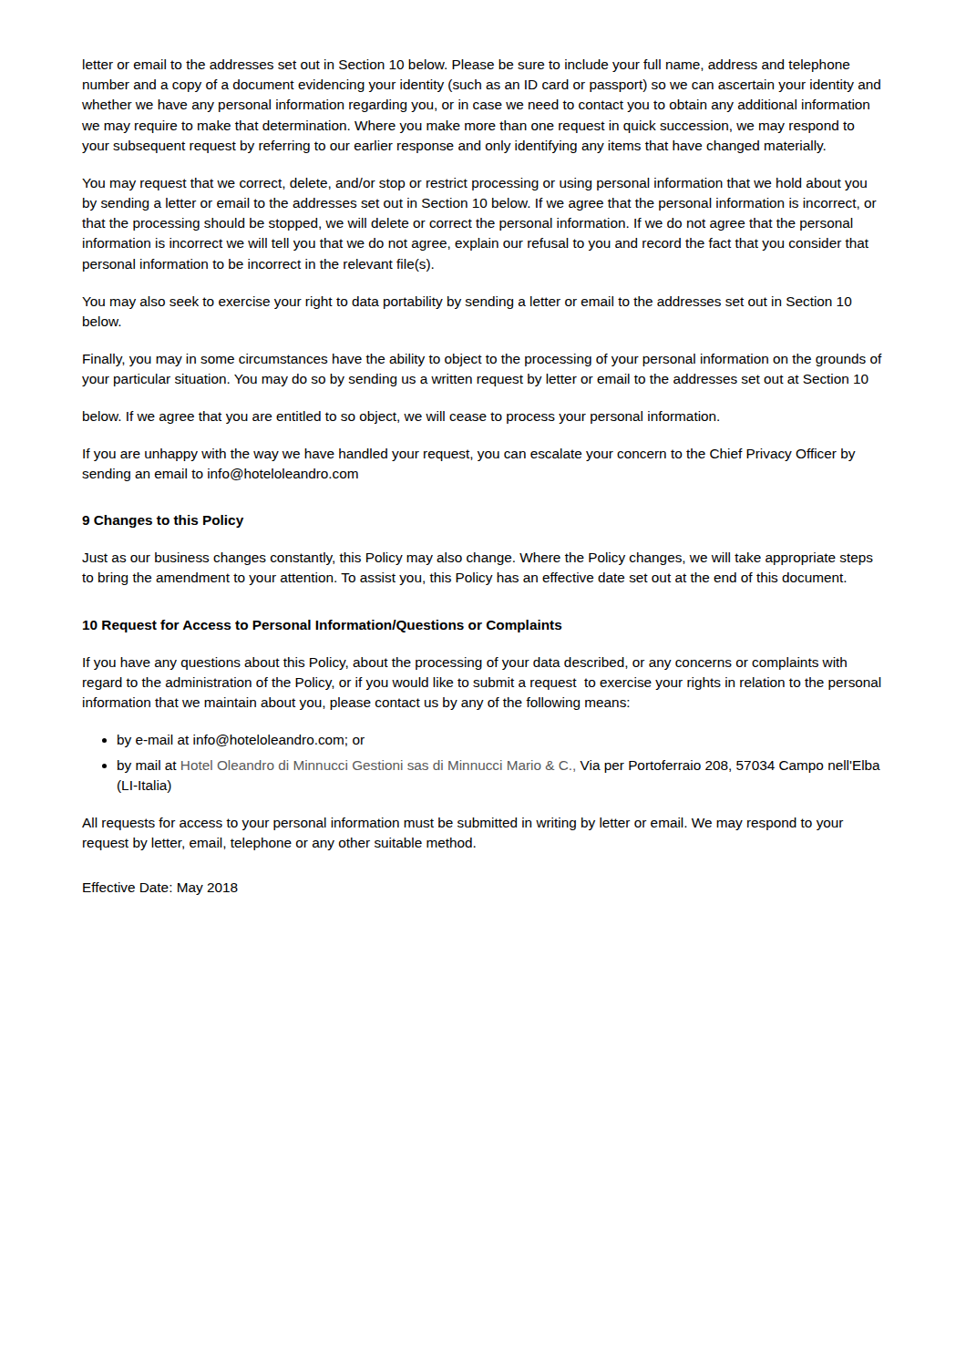letter or email to the addresses set out in Section 10 below. Please be sure to include your full name, address and telephone number and a copy of a document evidencing your identity (such as an ID card or passport) so we can ascertain your identity and whether we have any personal information regarding you, or in case we need to contact you to obtain any additional information we may require to make that determination. Where you make more than one request in quick succession, we may respond to your subsequent request by referring to our earlier response and only identifying any items that have changed materially.
You may request that we correct, delete, and/or stop or restrict processing or using personal information that we hold about you by sending a letter or email to the addresses set out in Section 10 below. If we agree that the personal information is incorrect, or that the processing should be stopped, we will delete or correct the personal information. If we do not agree that the personal information is incorrect we will tell you that we do not agree, explain our refusal to you and record the fact that you consider that personal information to be incorrect in the relevant file(s).
You may also seek to exercise your right to data portability by sending a letter or email to the addresses set out in Section 10 below.
Finally, you may in some circumstances have the ability to object to the processing of your personal information on the grounds of your particular situation. You may do so by sending us a written request by letter or email to the addresses set out at Section 10
below. If we agree that you are entitled to so object, we will cease to process your personal information.
If you are unhappy with the way we have handled your request, you can escalate your concern to the Chief Privacy Officer by sending an email to info@hoteloleandro.com
9 Changes to this Policy
Just as our business changes constantly, this Policy may also change. Where the Policy changes, we will take appropriate steps to bring the amendment to your attention. To assist you, this Policy has an effective date set out at the end of this document.
10 Request for Access to Personal Information/Questions or Complaints
If you have any questions about this Policy, about the processing of your data described, or any concerns or complaints with regard to the administration of the Policy, or if you would like to submit a request to exercise your rights in relation to the personal information that we maintain about you, please contact us by any of the following means:
by e-mail at info@hoteloleandro.com; or
by mail at Hotel Oleandro di Minnucci Gestioni sas di Minnucci Mario & C., Via per Portoferraio 208, 57034 Campo nell'Elba (LI-Italia)
All requests for access to your personal information must be submitted in writing by letter or email. We may respond to your request by letter, email, telephone or any other suitable method.
Effective Date: May 2018